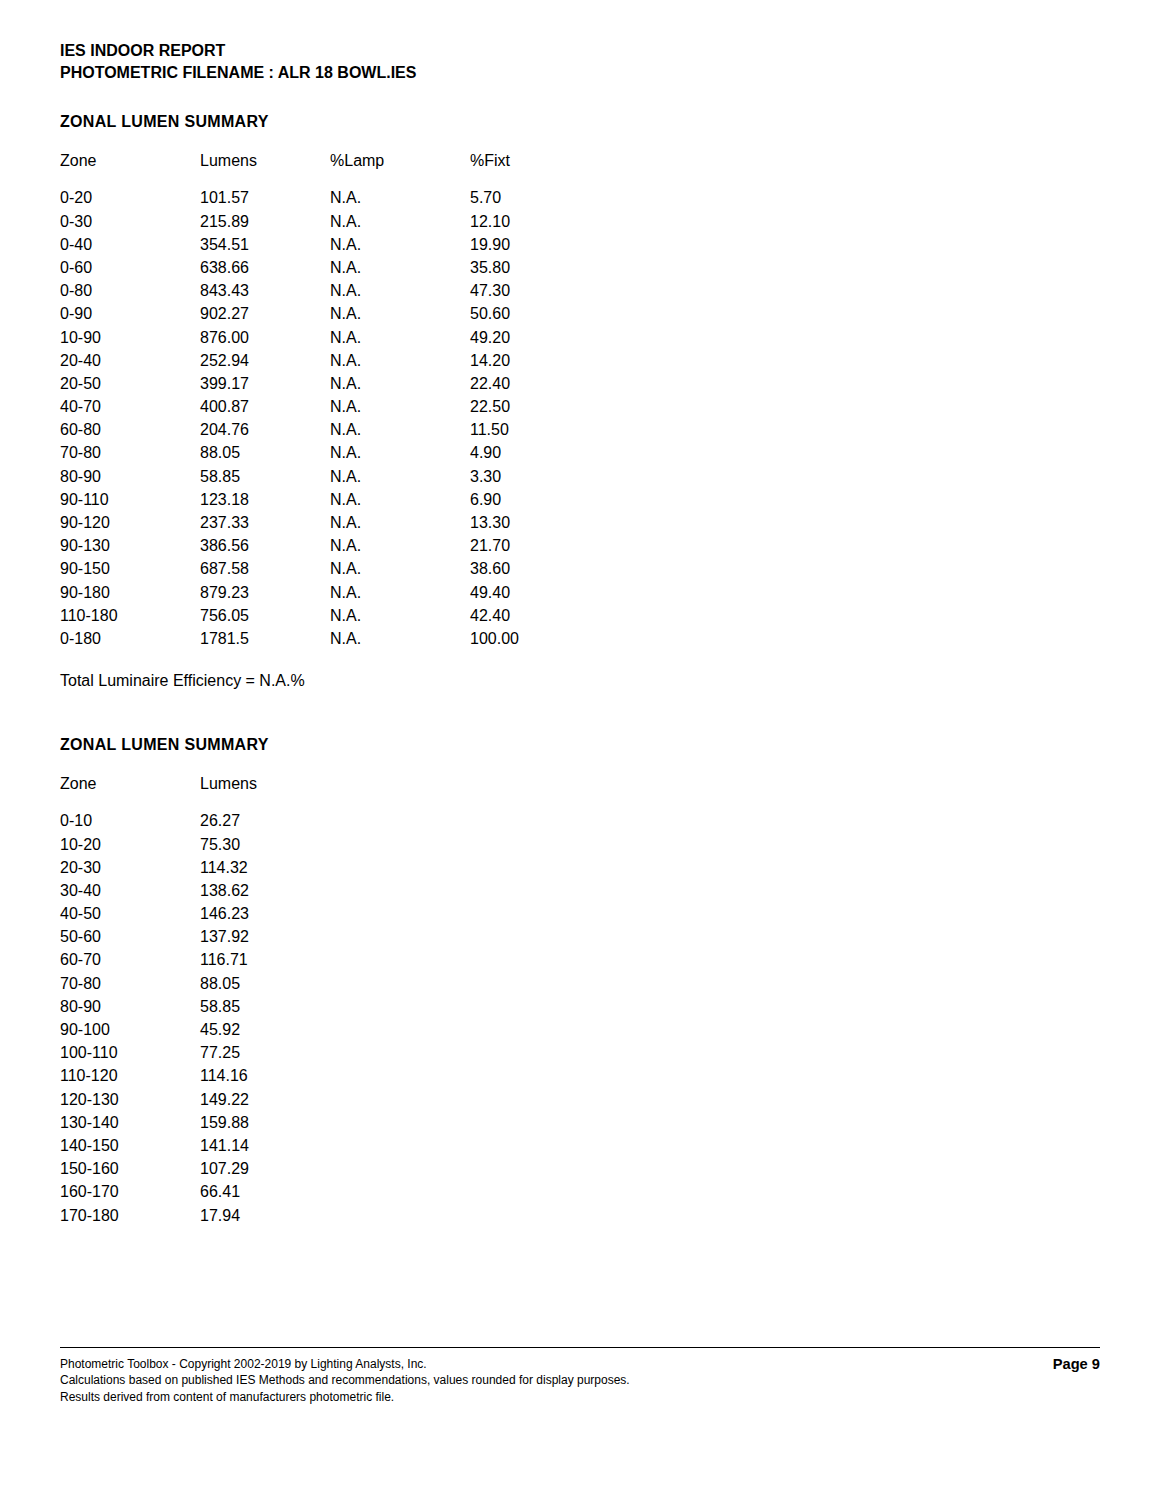IES INDOOR REPORT
PHOTOMETRIC FILENAME : ALR 18 BOWL.IES
ZONAL LUMEN SUMMARY
| Zone | Lumens | %Lamp | %Fixt |
| --- | --- | --- | --- |
| 0-20 | 101.57 | N.A. | 5.70 |
| 0-30 | 215.89 | N.A. | 12.10 |
| 0-40 | 354.51 | N.A. | 19.90 |
| 0-60 | 638.66 | N.A. | 35.80 |
| 0-80 | 843.43 | N.A. | 47.30 |
| 0-90 | 902.27 | N.A. | 50.60 |
| 10-90 | 876.00 | N.A. | 49.20 |
| 20-40 | 252.94 | N.A. | 14.20 |
| 20-50 | 399.17 | N.A. | 22.40 |
| 40-70 | 400.87 | N.A. | 22.50 |
| 60-80 | 204.76 | N.A. | 11.50 |
| 70-80 | 88.05 | N.A. | 4.90 |
| 80-90 | 58.85 | N.A. | 3.30 |
| 90-110 | 123.18 | N.A. | 6.90 |
| 90-120 | 237.33 | N.A. | 13.30 |
| 90-130 | 386.56 | N.A. | 21.70 |
| 90-150 | 687.58 | N.A. | 38.60 |
| 90-180 | 879.23 | N.A. | 49.40 |
| 110-180 | 756.05 | N.A. | 42.40 |
| 0-180 | 1781.5 | N.A. | 100.00 |
Total Luminaire Efficiency = N.A.%
ZONAL LUMEN SUMMARY
| Zone | Lumens |
| --- | --- |
| 0-10 | 26.27 |
| 10-20 | 75.30 |
| 20-30 | 114.32 |
| 30-40 | 138.62 |
| 40-50 | 146.23 |
| 50-60 | 137.92 |
| 60-70 | 116.71 |
| 70-80 | 88.05 |
| 80-90 | 58.85 |
| 90-100 | 45.92 |
| 100-110 | 77.25 |
| 110-120 | 114.16 |
| 120-130 | 149.22 |
| 130-140 | 159.88 |
| 140-150 | 141.14 |
| 150-160 | 107.29 |
| 160-170 | 66.41 |
| 170-180 | 17.94 |
Photometric Toolbox - Copyright 2002-2019 by Lighting Analysts, Inc.
Calculations based on published IES Methods and recommendations, values rounded for display purposes.
Results derived from content of manufacturers photometric file.
Page 9